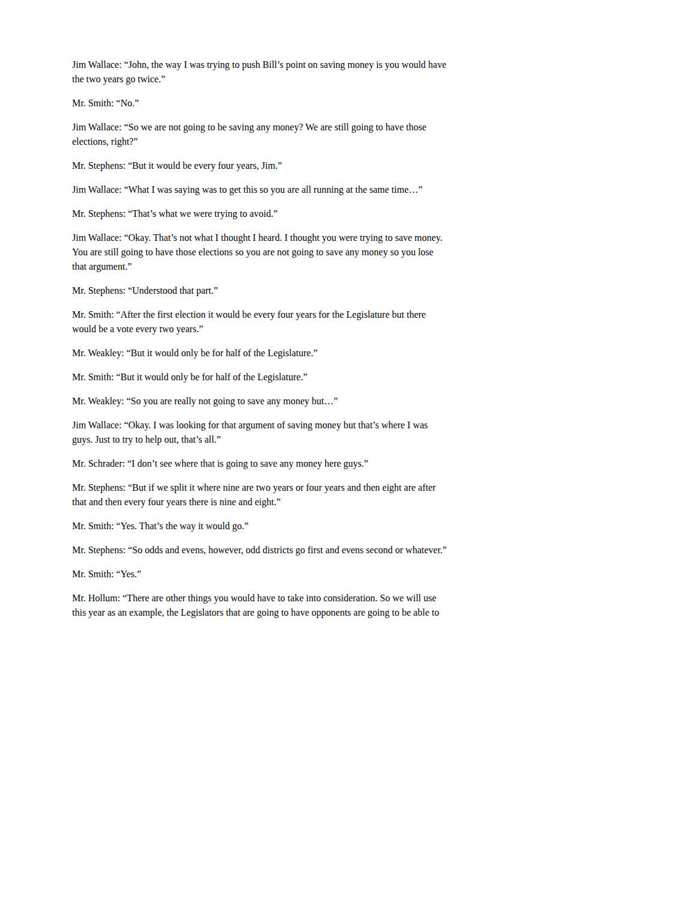Jim Wallace: “John, the way I was trying to push Bill’s point on saving money is you would have the two years go twice.”
Mr. Smith: “No.”
Jim Wallace: “So we are not going to be saving any money? We are still going to have those elections, right?”
Mr. Stephens: “But it would be every four years, Jim.”
Jim Wallace: “What I was saying was to get this so you are all running at the same time…”
Mr. Stephens: “That’s what we were trying to avoid.”
Jim Wallace: “Okay. That’s not what I thought I heard. I thought you were trying to save money. You are still going to have those elections so you are not going to save any money so you lose that argument.”
Mr. Stephens: “Understood that part.”
Mr. Smith: “After the first election it would be every four years for the Legislature but there would be a vote every two years.”
Mr. Weakley: “But it would only be for half of the Legislature.”
Mr. Smith: “But it would only be for half of the Legislature.”
Mr. Weakley: “So you are really not going to save any money but…”
Jim Wallace: “Okay. I was looking for that argument of saving money but that’s where I was guys. Just to try to help out, that’s all.”
Mr. Schrader: “I don’t see where that is going to save any money here guys.”
Mr. Stephens: “But if we split it where nine are two years or four years and then eight are after that and then every four years there is nine and eight.”
Mr. Smith: “Yes. That’s the way it would go.”
Mr. Stephens: “So odds and evens, however, odd districts go first and evens second or whatever.”
Mr. Smith: “Yes.”
Mr. Hollum: “There are other things you would have to take into consideration. So we will use this year as an example, the Legislators that are going to have opponents are going to be able to